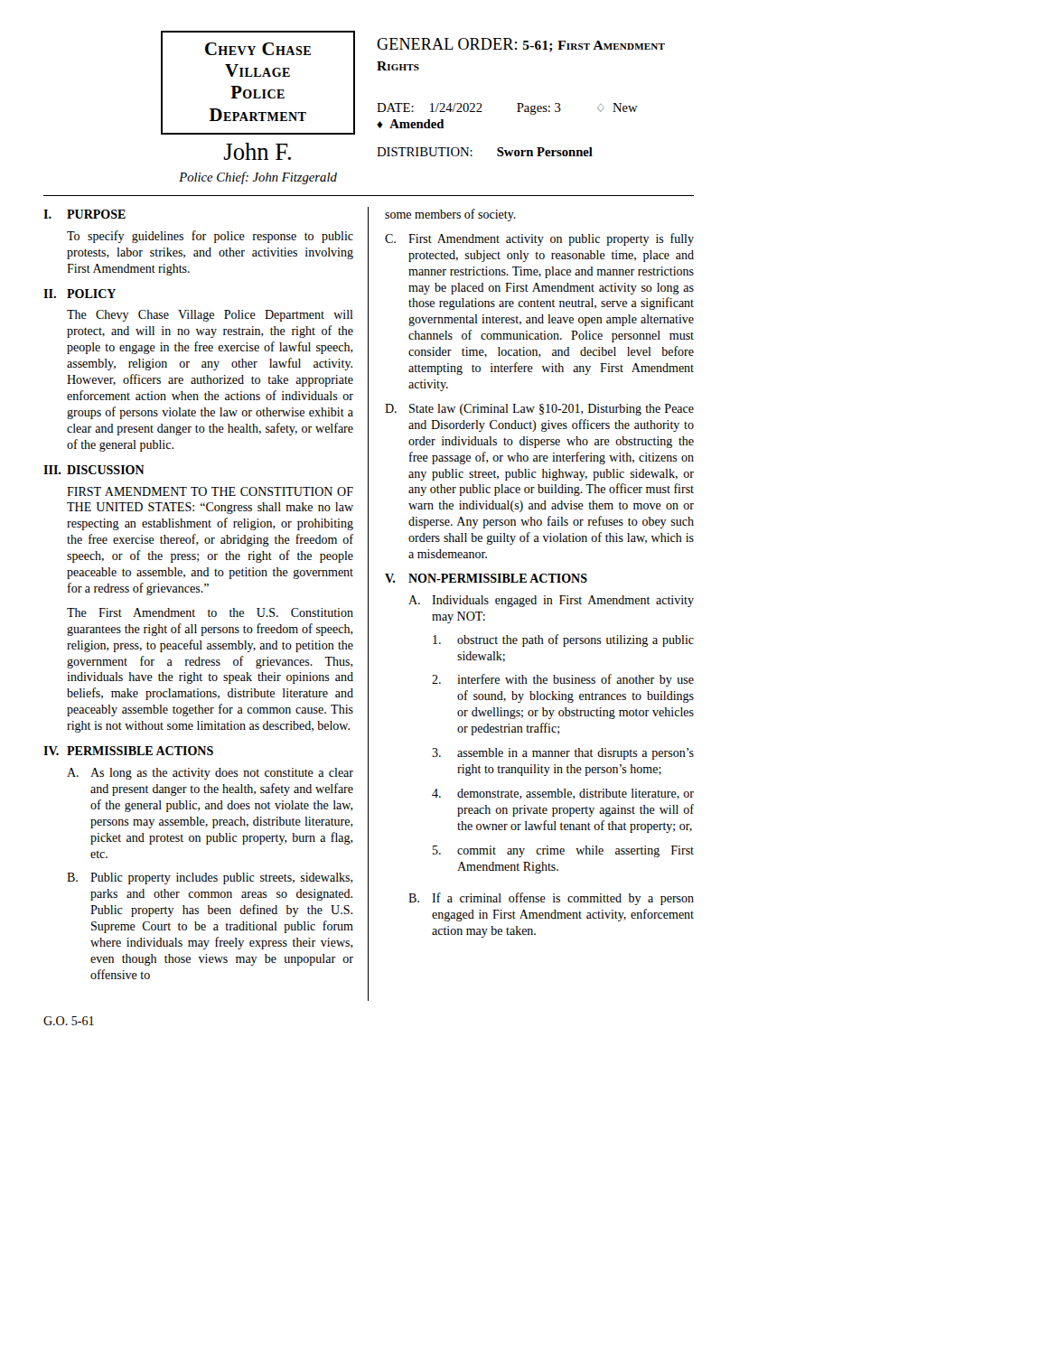Chevy Chase
Village
Police
Department
John F.
Police Chief: John Fitzgerald
General Order: 5-61; First Amendment Rights
DATE: 1/24/2022 Pages: 3 ♢ New ♦ Amended
DISTRIBUTION: Sworn Personnel
I.
Purpose
To specify guidelines for police response to public protests, labor strikes, and other activities involving First Amendment rights.
II.
Policy
The Chevy Chase Village Police Department will protect, and will in no way restrain, the right of the people to engage in the free exercise of lawful speech, assembly, religion or any other lawful activity. However, officers are authorized to take appropriate enforcement action when the actions of individuals or groups of persons violate the law or otherwise exhibit a clear and present danger to the health, safety, or welfare of the general public.
III.
Discussion
FIRST AMENDMENT TO THE CONSTITUTION OF THE UNITED STATES: “Congress shall make no law respecting an establishment of religion, or prohibiting the free exercise thereof, or abridging the freedom of speech, or of the press; or the right of the people peaceable to assemble, and to petition the government for a redress of grievances.”
The First Amendment to the U.S. Constitution guarantees the right of all persons to freedom of speech, religion, press, to peaceful assembly, and to petition the government for a redress of grievances. Thus, individuals have the right to speak their opinions and beliefs, make proclamations, distribute literature and peaceably assemble together for a common cause. This right is not without some limitation as described, below.
IV.
Permissible Actions
A. As long as the activity does not constitute a clear and present danger to the health, safety and welfare of the general public, and does not violate the law, persons may assemble, preach, distribute literature, picket and protest on public property, burn a flag, etc.
B. Public property includes public streets, sidewalks, parks and other common areas so designated. Public property has been defined by the U.S. Supreme Court to be a traditional public forum where individuals may freely express their views, even though those views may be unpopular or offensive to
some members of society.
C. First Amendment activity on public property is fully protected, subject only to reasonable time, place and manner restrictions. Time, place and manner restrictions may be placed on First Amendment activity so long as those regulations are content neutral, serve a significant governmental interest, and leave open ample alternative channels of communication. Police personnel must consider time, location, and decibel level before attempting to interfere with any First Amendment activity.
D. State law (Criminal Law §10-201, Disturbing the Peace and Disorderly Conduct) gives officers the authority to order individuals to disperse who are obstructing the free passage of, or who are interfering with, citizens on any public street, public highway, public sidewalk, or any other public place or building. The officer must first warn the individual(s) and advise them to move on or disperse. Any person who fails or refuses to obey such orders shall be guilty of a violation of this law, which is a misdemeanor.
V.
Non-Permissible Actions
A. Individuals engaged in First Amendment activity may NOT:
1. obstruct the path of persons utilizing a public sidewalk;
2. interfere with the business of another by use of sound, by blocking entrances to buildings or dwellings; or by obstructing motor vehicles or pedestrian traffic;
3. assemble in a manner that disrupts a person’s right to tranquility in the person’s home;
4. demonstrate, assemble, distribute literature, or preach on private property against the will of the owner or lawful tenant of that property; or,
5. commit any crime while asserting First Amendment Rights.
B. If a criminal offense is committed by a person engaged in First Amendment activity, enforcement action may be taken.
G.O. 5-61